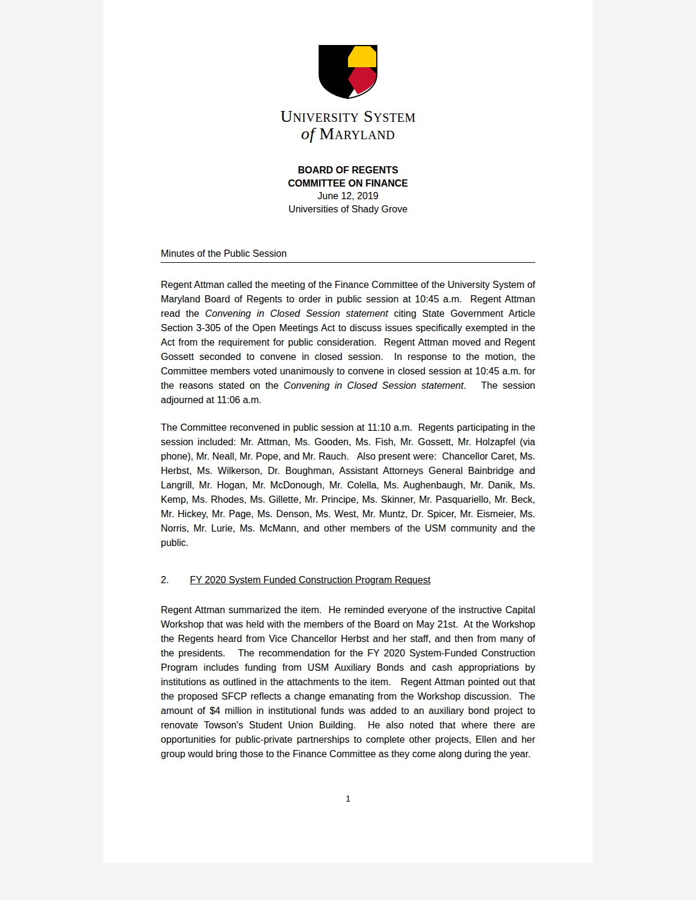University System
of Maryland
BOARD OF REGENTS
COMMITTEE ON FINANCE
June 12, 2019
Universities of Shady Grove
Minutes of the Public Session
Regent Attman called the meeting of the Finance Committee of the University System of Maryland Board of Regents to order in public session at 10:45 a.m. Regent Attman read the Convening in Closed Session statement citing State Government Article Section 3-305 of the Open Meetings Act to discuss issues specifically exempted in the Act from the requirement for public consideration. Regent Attman moved and Regent Gossett seconded to convene in closed session. In response to the motion, the Committee members voted unanimously to convene in closed session at 10:45 a.m. for the reasons stated on the Convening in Closed Session statement. The session adjourned at 11:06 a.m.
The Committee reconvened in public session at 11:10 a.m. Regents participating in the session included: Mr. Attman, Ms. Gooden, Ms. Fish, Mr. Gossett, Mr. Holzapfel (via phone), Mr. Neall, Mr. Pope, and Mr. Rauch. Also present were: Chancellor Caret, Ms. Herbst, Ms. Wilkerson, Dr. Boughman, Assistant Attorneys General Bainbridge and Langrill, Mr. Hogan, Mr. McDonough, Mr. Colella, Ms. Aughenbaugh, Mr. Danik, Ms. Kemp, Ms. Rhodes, Ms. Gillette, Mr. Principe, Ms. Skinner, Mr. Pasquariello, Mr. Beck, Mr. Hickey, Mr. Page, Ms. Denson, Ms. West, Mr. Muntz, Dr. Spicer, Mr. Eismeier, Ms. Norris, Mr. Lurie, Ms. McMann, and other members of the USM community and the public.
2. FY 2020 System Funded Construction Program Request
Regent Attman summarized the item. He reminded everyone of the instructive Capital Workshop that was held with the members of the Board on May 21st. At the Workshop the Regents heard from Vice Chancellor Herbst and her staff, and then from many of the presidents. The recommendation for the FY 2020 System-Funded Construction Program includes funding from USM Auxiliary Bonds and cash appropriations by institutions as outlined in the attachments to the item. Regent Attman pointed out that the proposed SFCP reflects a change emanating from the Workshop discussion. The amount of $4 million in institutional funds was added to an auxiliary bond project to renovate Towson's Student Union Building. He also noted that where there are opportunities for public-private partnerships to complete other projects, Ellen and her group would bring those to the Finance Committee as they come along during the year.
1